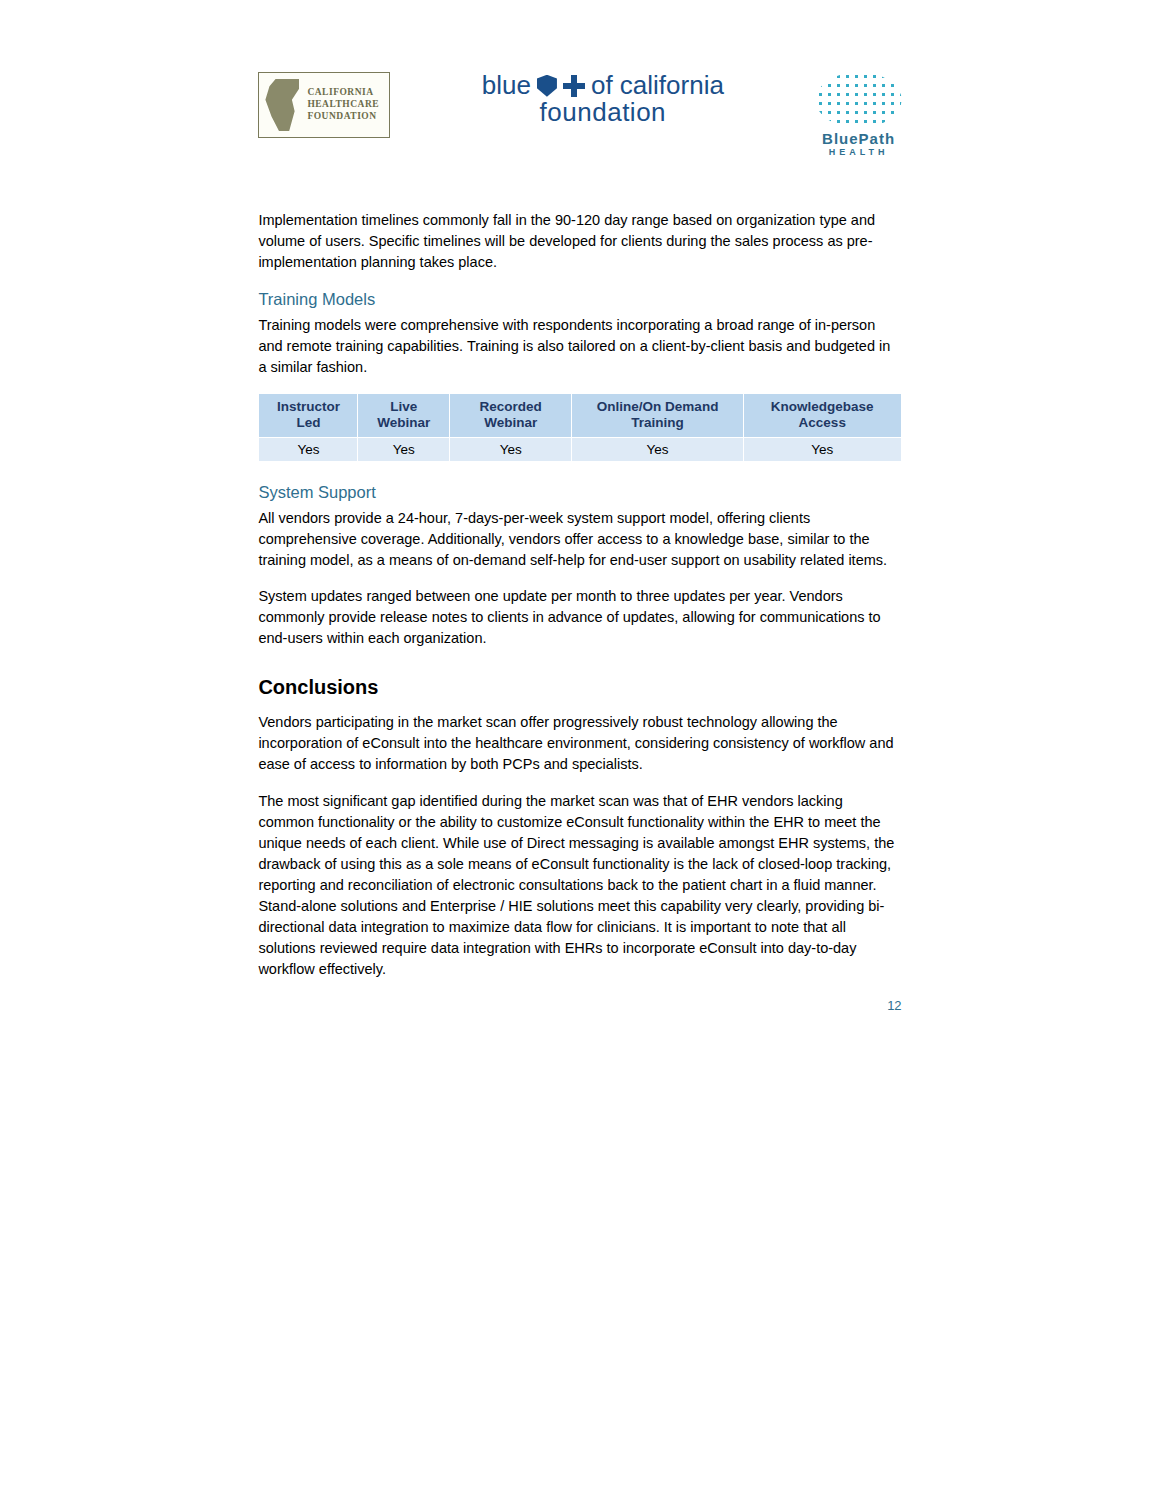California
Healthcare
Foundation
blue of california
foundation
BluePath
HEALTH
Implementation timelines commonly fall in the 90-120 day range based on organization type and volume of users. Specific timelines will be developed for clients during the sales process as pre-implementation planning takes place.
Training Models
Training models were comprehensive with respondents incorporating a broad range of in-person and remote training capabilities. Training is also tailored on a client-by-client basis and budgeted in a similar fashion.
| Instructor Led | Live Webinar | Recorded Webinar | Online/On Demand Training | Knowledgebase Access |
| --- | --- | --- | --- | --- |
| Yes | Yes | Yes | Yes | Yes |
System Support
All vendors provide a 24-hour, 7-days-per-week system support model, offering clients comprehensive coverage. Additionally, vendors offer access to a knowledge base, similar to the training model, as a means of on-demand self-help for end-user support on usability related items.
System updates ranged between one update per month to three updates per year. Vendors commonly provide release notes to clients in advance of updates, allowing for communications to end-users within each organization.
Conclusions
Vendors participating in the market scan offer progressively robust technology allowing the incorporation of eConsult into the healthcare environment, considering consistency of workflow and ease of access to information by both PCPs and specialists.
The most significant gap identified during the market scan was that of EHR vendors lacking common functionality or the ability to customize eConsult functionality within the EHR to meet the unique needs of each client. While use of Direct messaging is available amongst EHR systems, the drawback of using this as a sole means of eConsult functionality is the lack of closed-loop tracking, reporting and reconciliation of electronic consultations back to the patient chart in a fluid manner. Stand-alone solutions and Enterprise / HIE solutions meet this capability very clearly, providing bi-directional data integration to maximize data flow for clinicians. It is important to note that all solutions reviewed require data integration with EHRs to incorporate eConsult into day-to-day workflow effectively.
12